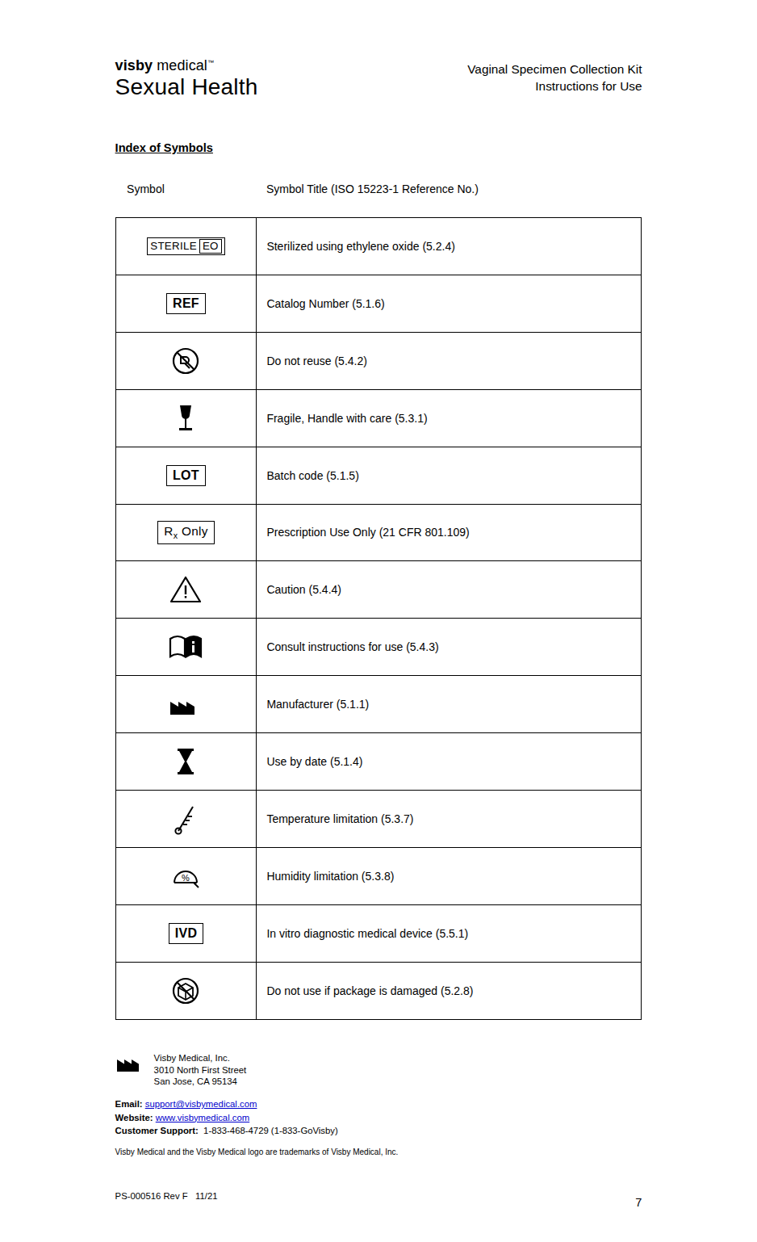visby medical™
Sexual Health
Vaginal Specimen Collection Kit
Instructions for Use
Index of Symbols
| Symbol | Symbol Title (ISO 15223-1 Reference No.) |
| STERILE EO | Sterilized using ethylene oxide (5.2.4) |
| REF | Catalog Number (5.1.6) |
| | Do not reuse (5.4.2) |
| | Fragile, Handle with care (5.3.1) |
| LOT | Batch code (5.1.5) |
| R x Only | Prescription Use Only (21 CFR 801.109) |
| | Caution (5.4.4) |
| | Consult instructions for use (5.4.3) |
| | Manufacturer (5.1.1) |
| | Use by date (5.1.4) |
| | Temperature limitation (5.3.7) |
| % | Humidity limitation (5.3.8) |
| IVD | In vitro diagnostic medical device (5.5.1) |
| | Do not use if package is damaged (5.2.8) |
Visby Medical, Inc.
3010 North First Street
San Jose, CA 95134
Email: support@visbymedical.com
Website: www.visbymedical.com
Customer Support: 1-833-468-4729 (1-833-GoVisby)
Visby Medical and the Visby Medical logo are trademarks of Visby Medical, Inc.
PS-000516 Rev F 11/21
7